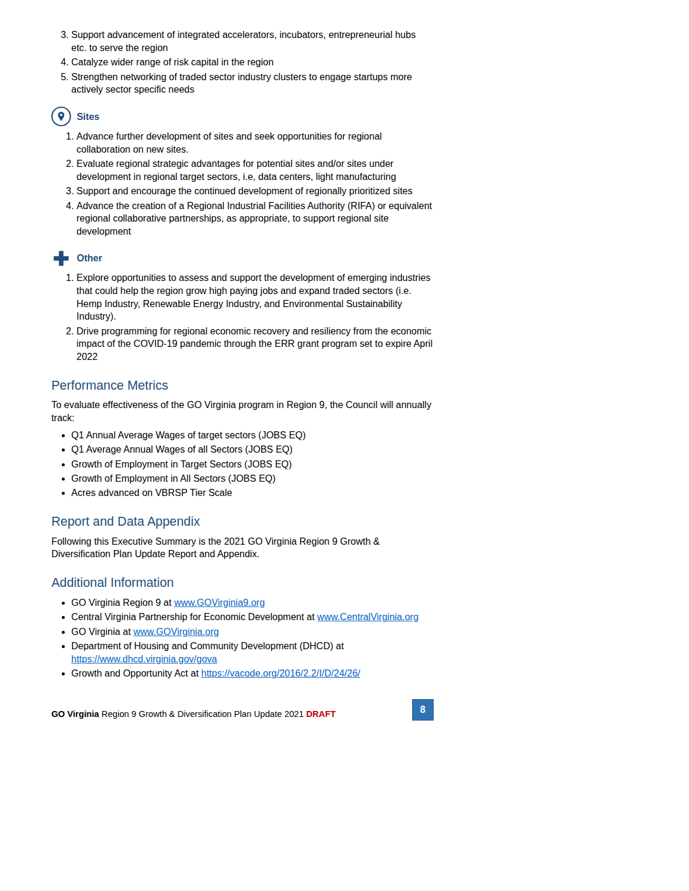Support advancement of integrated accelerators, incubators, entrepreneurial hubs etc. to serve the region
Catalyze wider range of risk capital in the region
Strengthen networking of traded sector industry clusters to engage startups more actively sector specific needs
Sites
Advance further development of sites and seek opportunities for regional collaboration on new sites.
Evaluate regional strategic advantages for potential sites and/or sites under development in regional target sectors, i.e, data centers, light manufacturing
Support and encourage the continued development of regionally prioritized sites
Advance the creation of a Regional Industrial Facilities Authority (RIFA) or equivalent regional collaborative partnerships, as appropriate, to support regional site development
Other
Explore opportunities to assess and support the development of emerging industries that could help the region grow high paying jobs and expand traded sectors (i.e. Hemp Industry, Renewable Energy Industry, and Environmental Sustainability Industry).
Drive programming for regional economic recovery and resiliency from the economic impact of the COVID-19 pandemic through the ERR grant program set to expire April 2022
Performance Metrics
To evaluate effectiveness of the GO Virginia program in Region 9, the Council will annually track:
Q1 Annual Average Wages of target sectors (JOBS EQ)
Q1 Average Annual Wages of all Sectors (JOBS EQ)
Growth of Employment in Target Sectors (JOBS EQ)
Growth of Employment in All Sectors (JOBS EQ)
Acres advanced on VBRSP Tier Scale
Report and Data Appendix
Following this Executive Summary is the 2021 GO Virginia Region 9 Growth & Diversification Plan Update Report and Appendix.
Additional Information
GO Virginia Region 9 at www.GOVirginia9.org
Central Virginia Partnership for Economic Development at www.CentralVirginia.org
GO Virginia at www.GOVirginia.org
Department of Housing and Community Development (DHCD) at https://www.dhcd.virginia.gov/gova
Growth and Opportunity Act at https://vacode.org/2016/2.2/I/D/24/26/
GO Virginia Region 9 Growth & Diversification Plan Update 2021 DRAFT
8